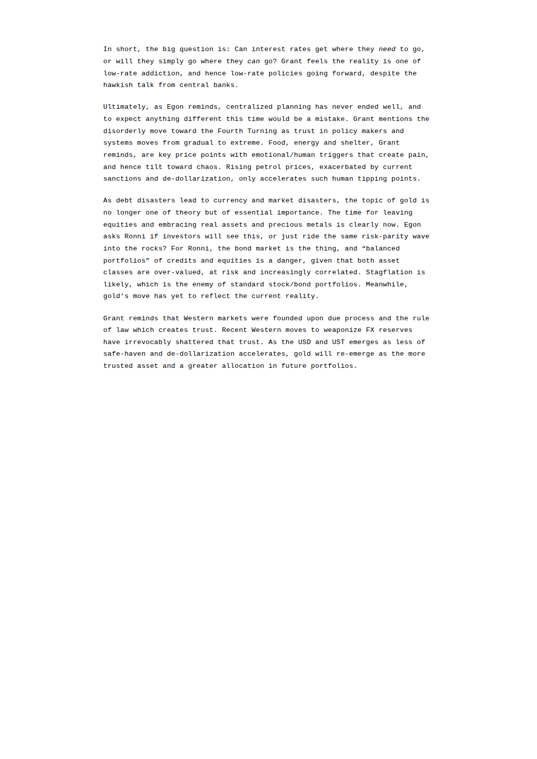In short, the big question is: Can interest rates get where they need to go, or will they simply go where they can go? Grant feels the reality is one of low-rate addiction, and hence low-rate policies going forward, despite the hawkish talk from central banks.
Ultimately, as Egon reminds, centralized planning has never ended well, and to expect anything different this time would be a mistake. Grant mentions the disorderly move toward the Fourth Turning as trust in policy makers and systems moves from gradual to extreme. Food, energy and shelter, Grant reminds, are key price points with emotional/human triggers that create pain, and hence tilt toward chaos. Rising petrol prices, exacerbated by current sanctions and de-dollarization, only accelerates such human tipping points.
As debt disasters lead to currency and market disasters, the topic of gold is no longer one of theory but of essential importance. The time for leaving equities and embracing real assets and precious metals is clearly now. Egon asks Ronni if investors will see this, or just ride the same risk-parity wave into the rocks? For Ronni, the bond market is the thing, and “balanced portfolios” of credits and equities is a danger, given that both asset classes are over-valued, at risk and increasingly correlated. Stagflation is likely, which is the enemy of standard stock/bond portfolios. Meanwhile, gold’s move has yet to reflect the current reality.
Grant reminds that Western markets were founded upon due process and the rule of law which creates trust. Recent Western moves to weaponize FX reserves have irrevocably shattered that trust. As the USD and UST emerges as less of safe-haven and de-dollarization accelerates, gold will re-emerge as the more trusted asset and a greater allocation in future portfolios.